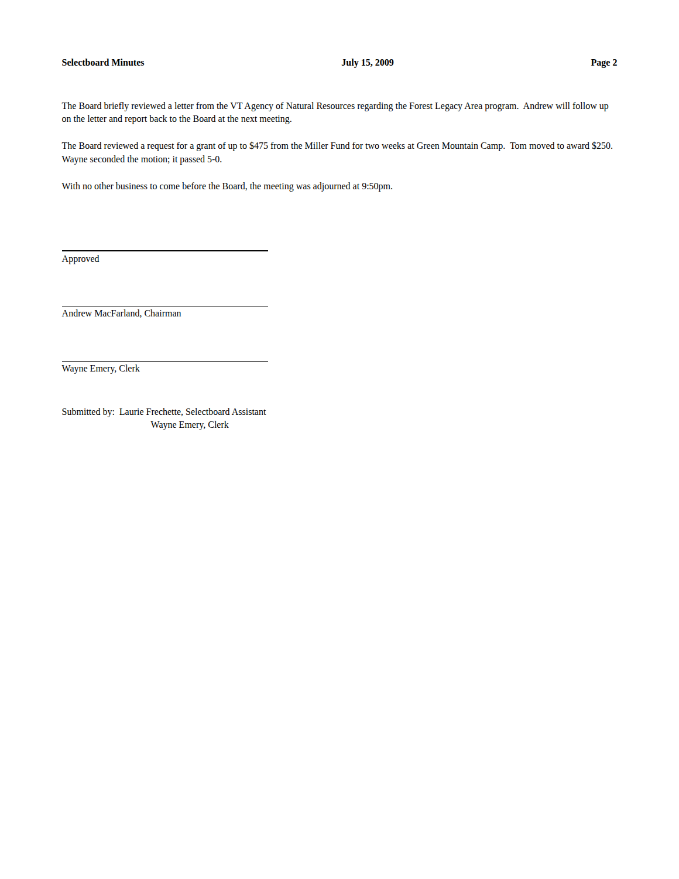Selectboard Minutes July 15, 2009 Page 2
The Board briefly reviewed a letter from the VT Agency of Natural Resources regarding the Forest Legacy Area program. Andrew will follow up on the letter and report back to the Board at the next meeting.
The Board reviewed a request for a grant of up to $475 from the Miller Fund for two weeks at Green Mountain Camp. Tom moved to award $250. Wayne seconded the motion; it passed 5-0.
With no other business to come before the Board, the meeting was adjourned at 9:50pm.
Approved
Andrew MacFarland, Chairman
Wayne Emery, Clerk
Submitted by: Laurie Frechette, Selectboard Assistant Wayne Emery, Clerk